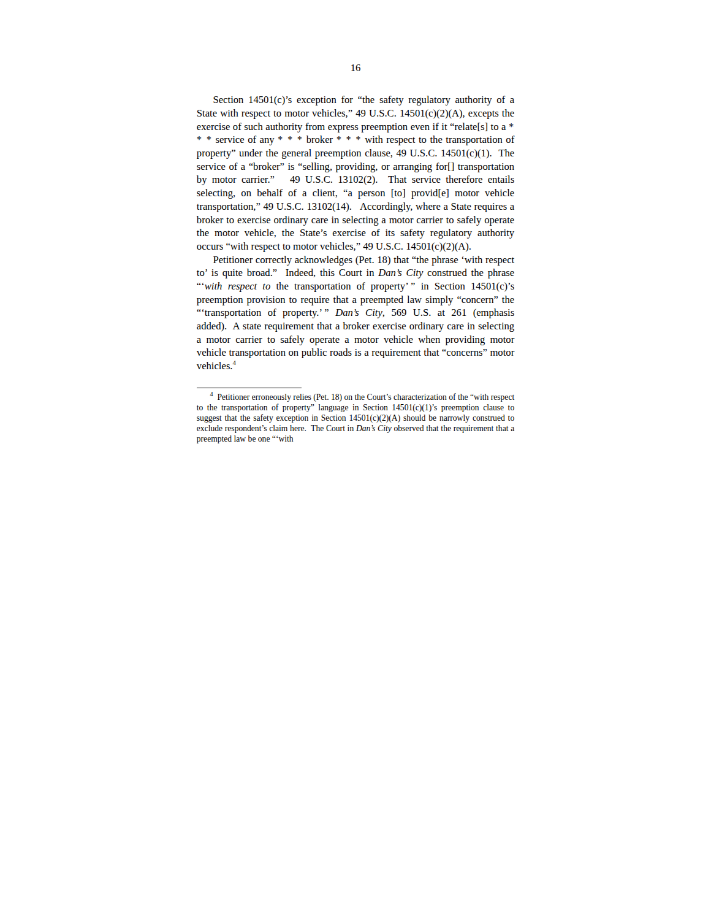16
Section 14501(c)’s exception for “the safety regulatory authority of a State with respect to motor vehicles,” 49 U.S.C. 14501(c)(2)(A), excepts the exercise of such authority from express preemption even if it “relate[s] to a * * * service of any * * * broker * * * with respect to the transportation of property” under the general preemption clause, 49 U.S.C. 14501(c)(1). The service of a “broker” is “selling, providing, or arranging for[] transportation by motor carrier.” 49 U.S.C. 13102(2). That service therefore entails selecting, on behalf of a client, “a person [to] provid[e] motor vehicle transportation,” 49 U.S.C. 13102(14). Accordingly, where a State requires a broker to exercise ordinary care in selecting a motor carrier to safely operate the motor vehicle, the State’s exercise of its safety regulatory authority occurs “with respect to motor vehicles,” 49 U.S.C. 14501(c)(2)(A).
Petitioner correctly acknowledges (Pet. 18) that “the phrase ‘with respect to’ is quite broad.” Indeed, this Court in Dan’s City construed the phrase “‘with respect to the transportation of property’ ” in Section 14501(c)’s preemption provision to require that a preempted law simply “concern” the “‘transportation of property.’ ” Dan’s City, 569 U.S. at 261 (emphasis added). A state requirement that a broker exercise ordinary care in selecting a motor carrier to safely operate a motor vehicle when providing motor vehicle transportation on public roads is a requirement that “concerns” motor vehicles.4
4 Petitioner erroneously relies (Pet. 18) on the Court’s characterization of the “with respect to the transportation of property” language in Section 14501(c)(1)’s preemption clause to suggest that the safety exception in Section 14501(c)(2)(A) should be narrowly construed to exclude respondent’s claim here. The Court in Dan’s City observed that the requirement that a preempted law be one “‘with